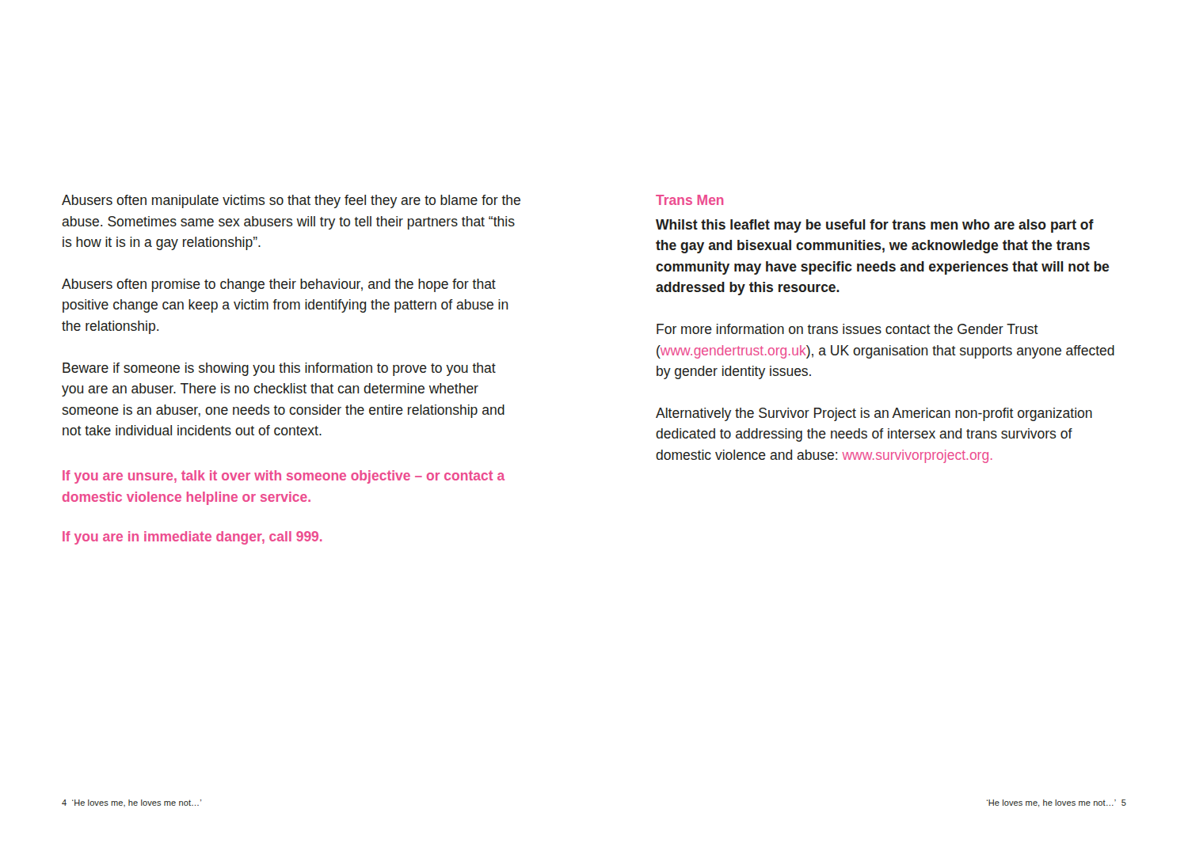Abusers often manipulate victims so that they feel they are to blame for the abuse. Sometimes same sex abusers will try to tell their partners that “this is how it is in a gay relationship”.
Abusers often promise to change their behaviour, and the hope for that positive change can keep a victim from identifying the pattern of abuse in the relationship.
Beware if someone is showing you this information to prove to you that you are an abuser. There is no checklist that can determine whether someone is an abuser, one needs to consider the entire relationship and not take individual incidents out of context.
If you are unsure, talk it over with someone objective – or contact a domestic violence helpline or service.
If you are in immediate danger, call 999.
4 ‘He loves me, he loves me not…’
Trans Men
Whilst this leaflet may be useful for trans men who are also part of the gay and bisexual communities, we acknowledge that the trans community may have specific needs and experiences that will not be addressed by this resource.
For more information on trans issues contact the Gender Trust (www.gendertrust.org.uk), a UK organisation that supports anyone affected by gender identity issues.
Alternatively the Survivor Project is an American non-profit organization dedicated to addressing the needs of intersex and trans survivors of domestic violence and abuse: www.survivorproject.org.
‘He loves me, he loves me not…’ 5